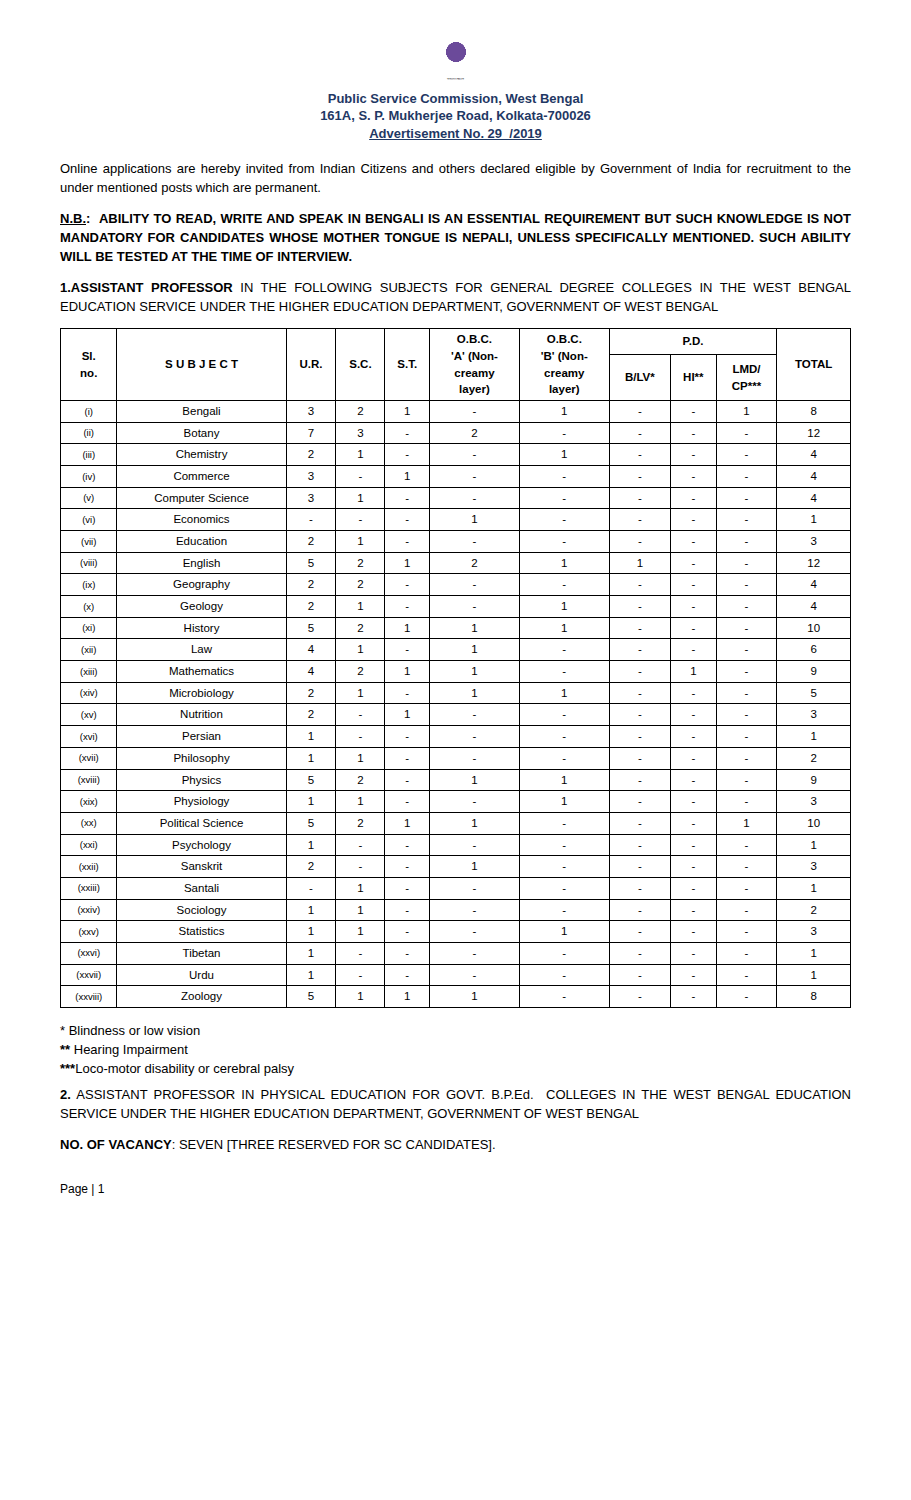Public Service Commission, West Bengal
161A, S. P. Mukherjee Road, Kolkata-700026
Advertisement No. 29 /2019
Online applications are hereby invited from Indian Citizens and others declared eligible by Government of India for recruitment to the under mentioned posts which are permanent.
N.B.: ABILITY TO READ, WRITE AND SPEAK IN BENGALI IS AN ESSENTIAL REQUIREMENT BUT SUCH KNOWLEDGE IS NOT MANDATORY FOR CANDIDATES WHOSE MOTHER TONGUE IS NEPALI, UNLESS SPECIFICALLY MENTIONED. SUCH ABILITY WILL BE TESTED AT THE TIME OF INTERVIEW.
1.ASSISTANT PROFESSOR IN THE FOLLOWING SUBJECTS FOR GENERAL DEGREE COLLEGES IN THE WEST BENGAL EDUCATION SERVICE UNDER THE HIGHER EDUCATION DEPARTMENT, GOVERNMENT OF WEST BENGAL
| Sl. no. | S U B J E C T | U.R. | S.C. | S.T. | O.B.C. 'A' (Non- creamy layer) | O.B.C. 'B' (Non- creamy layer) | P.D. | TOTAL |
| --- | --- | --- | --- | --- | --- | --- | --- | --- |
| B/LV* | HI** | LMD/ CP*** |
| (i) | Bengali | 3 | 2 | 1 | - | 1 | - | - | 1 | 8 |
| (ii) | Botany | 7 | 3 | - | 2 | - | - | - | - | 12 |
| (iii) | Chemistry | 2 | 1 | - | - | 1 | - | - | - | 4 |
| (iv) | Commerce | 3 | - | 1 | - | - | - | - | - | 4 |
| (v) | Computer Science | 3 | 1 | - | - | - | - | - | - | 4 |
| (vi) | Economics | - | - | - | 1 | - | - | - | - | 1 |
| (vii) | Education | 2 | 1 | - | - | - | - | - | - | 3 |
| (viii) | English | 5 | 2 | 1 | 2 | 1 | 1 | - | - | 12 |
| (ix) | Geography | 2 | 2 | - | - | - | - | - | - | 4 |
| (x) | Geology | 2 | 1 | - | - | 1 | - | - | - | 4 |
| (xi) | History | 5 | 2 | 1 | 1 | 1 | - | - | - | 10 |
| (xii) | Law | 4 | 1 | - | 1 | - | - | - | - | 6 |
| (xiii) | Mathematics | 4 | 2 | 1 | 1 | - | - | 1 | - | 9 |
| (xiv) | Microbiology | 2 | 1 | - | 1 | 1 | - | - | - | 5 |
| (xv) | Nutrition | 2 | - | 1 | - | - | - | - | - | 3 |
| (xvi) | Persian | 1 | - | - | - | - | - | - | - | 1 |
| (xvii) | Philosophy | 1 | 1 | - | - | - | - | - | - | 2 |
| (xviii) | Physics | 5 | 2 | - | 1 | 1 | - | - | - | 9 |
| (xix) | Physiology | 1 | 1 | - | - | 1 | - | - | - | 3 |
| (xx) | Political Science | 5 | 2 | 1 | 1 | - | - | - | 1 | 10 |
| (xxi) | Psychology | 1 | - | - | - | - | - | - | - | 1 |
| (xxii) | Sanskrit | 2 | - | - | 1 | - | - | - | - | 3 |
| (xxiii) | Santali | - | 1 | - | - | - | - | - | - | 1 |
| (xxiv) | Sociology | 1 | 1 | - | - | - | - | - | - | 2 |
| (xxv) | Statistics | 1 | 1 | - | - | 1 | - | - | - | 3 |
| (xxvi) | Tibetan | 1 | - | - | - | - | - | - | - | 1 |
| (xxvii) | Urdu | 1 | - | - | - | - | - | - | - | 1 |
| (xxviii) | Zoology | 5 | 1 | 1 | 1 | - | - | - | - | 8 |
* Blindness or low vision
** Hearing Impairment
***Loco-motor disability or cerebral palsy
2. ASSISTANT PROFESSOR IN PHYSICAL EDUCATION FOR GOVT. B.P.Ed. COLLEGES IN THE WEST BENGAL EDUCATION SERVICE UNDER THE HIGHER EDUCATION DEPARTMENT, GOVERNMENT OF WEST BENGAL
NO. OF VACANCY: SEVEN [THREE RESERVED FOR SC CANDIDATES].
Page | 1